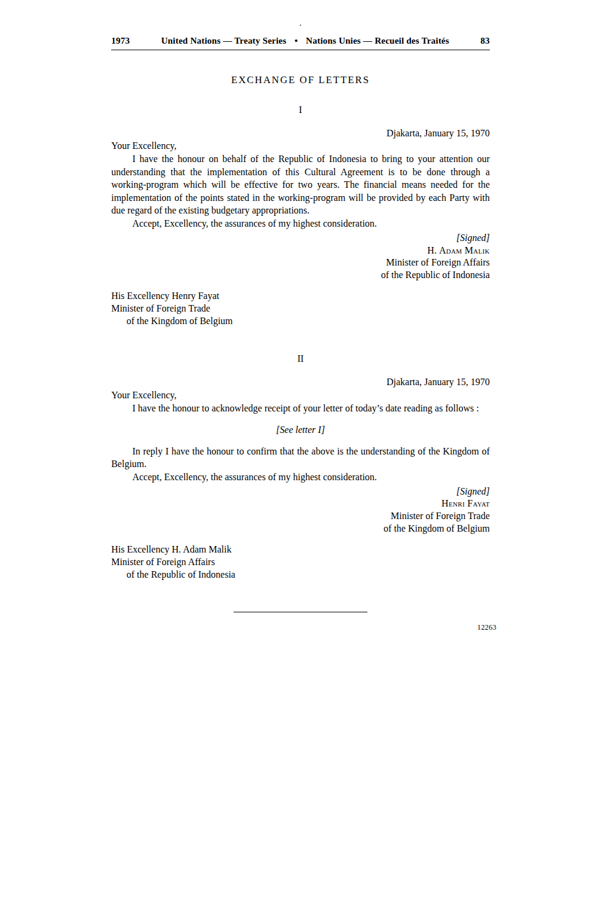·
1973 United Nations — Treaty Series•Nations Unies — Recueil des Traités 83
EXCHANGE OF LETTERS
I
Djakarta, January 15, 1970
Your Excellency,
I have the honour on behalf of the Republic of Indonesia to bring to your attention our understanding that the implementation of this Cultural Agreement is to be done through a working-program which will be effective for two years. The financial means needed for the implementation of the points stated in the working-program will be provided by each Party with due regard of the existing budgetary appropriations.
Accept, Excellency, the assurances of my highest consideration.
[Signed]
H. Adam Malik
Minister of Foreign Affairs
of the Republic of Indonesia
His Excellency Henry Fayat
Minister of Foreign Trade
of the Kingdom of Belgium
II
Djakarta, January 15, 1970
Your Excellency,
I have the honour to acknowledge receipt of your letter of today’s date reading as follows :
[See letter I]
In reply I have the honour to confirm that the above is the understanding of the Kingdom of Belgium.
Accept, Excellency, the assurances of my highest consideration.
[Signed]
Henri Fayat
Minister of Foreign Trade
of the Kingdom of Belgium
His Excellency H. Adam Malik
Minister of Foreign Affairs
of the Republic of Indonesia
12263